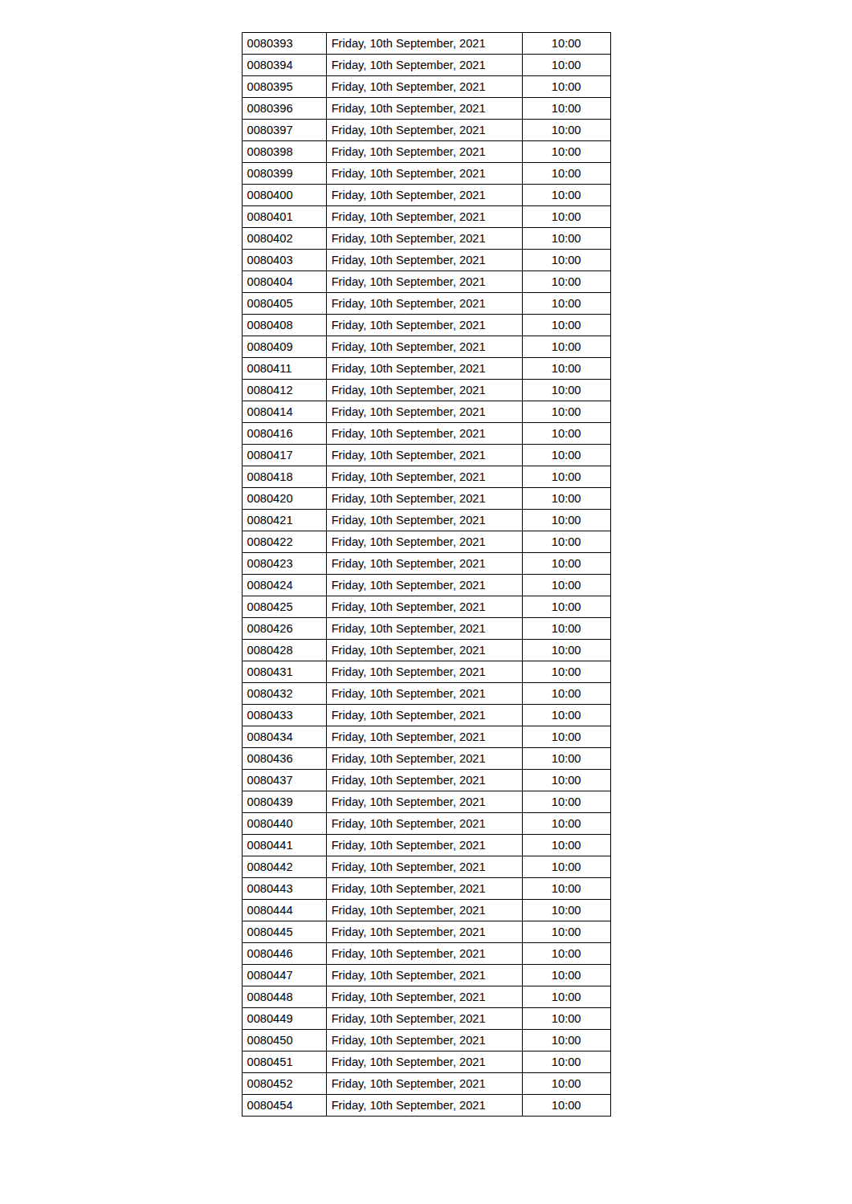| 0080393 | Friday, 10th September, 2021 | 10:00 |
| 0080394 | Friday, 10th September, 2021 | 10:00 |
| 0080395 | Friday, 10th September, 2021 | 10:00 |
| 0080396 | Friday, 10th September, 2021 | 10:00 |
| 0080397 | Friday, 10th September, 2021 | 10:00 |
| 0080398 | Friday, 10th September, 2021 | 10:00 |
| 0080399 | Friday, 10th September, 2021 | 10:00 |
| 0080400 | Friday, 10th September, 2021 | 10:00 |
| 0080401 | Friday, 10th September, 2021 | 10:00 |
| 0080402 | Friday, 10th September, 2021 | 10:00 |
| 0080403 | Friday, 10th September, 2021 | 10:00 |
| 0080404 | Friday, 10th September, 2021 | 10:00 |
| 0080405 | Friday, 10th September, 2021 | 10:00 |
| 0080408 | Friday, 10th September, 2021 | 10:00 |
| 0080409 | Friday, 10th September, 2021 | 10:00 |
| 0080411 | Friday, 10th September, 2021 | 10:00 |
| 0080412 | Friday, 10th September, 2021 | 10:00 |
| 0080414 | Friday, 10th September, 2021 | 10:00 |
| 0080416 | Friday, 10th September, 2021 | 10:00 |
| 0080417 | Friday, 10th September, 2021 | 10:00 |
| 0080418 | Friday, 10th September, 2021 | 10:00 |
| 0080420 | Friday, 10th September, 2021 | 10:00 |
| 0080421 | Friday, 10th September, 2021 | 10:00 |
| 0080422 | Friday, 10th September, 2021 | 10:00 |
| 0080423 | Friday, 10th September, 2021 | 10:00 |
| 0080424 | Friday, 10th September, 2021 | 10:00 |
| 0080425 | Friday, 10th September, 2021 | 10:00 |
| 0080426 | Friday, 10th September, 2021 | 10:00 |
| 0080428 | Friday, 10th September, 2021 | 10:00 |
| 0080431 | Friday, 10th September, 2021 | 10:00 |
| 0080432 | Friday, 10th September, 2021 | 10:00 |
| 0080433 | Friday, 10th September, 2021 | 10:00 |
| 0080434 | Friday, 10th September, 2021 | 10:00 |
| 0080436 | Friday, 10th September, 2021 | 10:00 |
| 0080437 | Friday, 10th September, 2021 | 10:00 |
| 0080439 | Friday, 10th September, 2021 | 10:00 |
| 0080440 | Friday, 10th September, 2021 | 10:00 |
| 0080441 | Friday, 10th September, 2021 | 10:00 |
| 0080442 | Friday, 10th September, 2021 | 10:00 |
| 0080443 | Friday, 10th September, 2021 | 10:00 |
| 0080444 | Friday, 10th September, 2021 | 10:00 |
| 0080445 | Friday, 10th September, 2021 | 10:00 |
| 0080446 | Friday, 10th September, 2021 | 10:00 |
| 0080447 | Friday, 10th September, 2021 | 10:00 |
| 0080448 | Friday, 10th September, 2021 | 10:00 |
| 0080449 | Friday, 10th September, 2021 | 10:00 |
| 0080450 | Friday, 10th September, 2021 | 10:00 |
| 0080451 | Friday, 10th September, 2021 | 10:00 |
| 0080452 | Friday, 10th September, 2021 | 10:00 |
| 0080454 | Friday, 10th September, 2021 | 10:00 |